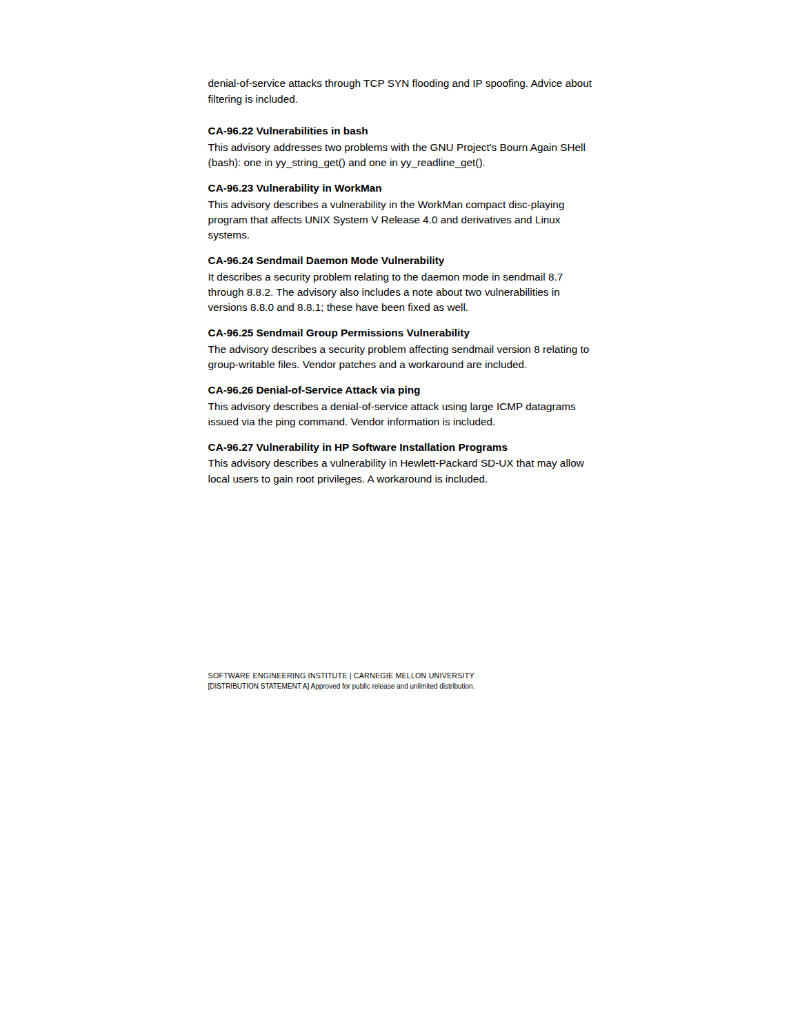denial-of-service attacks through TCP SYN flooding and IP spoofing. Advice about filtering is included.
CA-96.22 Vulnerabilities in bash
This advisory addresses two problems with the GNU Project's Bourn Again SHell (bash): one in yy_string_get() and one in yy_readline_get().
CA-96.23 Vulnerability in WorkMan
This advisory describes a vulnerability in the WorkMan compact disc-playing program that affects UNIX System V Release 4.0 and derivatives and Linux systems.
CA-96.24 Sendmail Daemon Mode Vulnerability
It describes a security problem relating to the daemon mode in sendmail 8.7 through 8.8.2. The advisory also includes a note about two vulnerabilities in versions 8.8.0 and 8.8.1; these have been fixed as well.
CA-96.25 Sendmail Group Permissions Vulnerability
The advisory describes a security problem affecting sendmail version 8 relating to group-writable files. Vendor patches and a workaround are included.
CA-96.26 Denial-of-Service Attack via ping
This advisory describes a denial-of-service attack using large ICMP datagrams issued via the ping command. Vendor information is included.
CA-96.27 Vulnerability in HP Software Installation Programs
This advisory describes a vulnerability in Hewlett-Packard SD-UX that may allow local users to gain root privileges. A workaround is included.
SOFTWARE ENGINEERING INSTITUTE | CARNEGIE MELLON UNIVERSITY
[DISTRIBUTION STATEMENT A] Approved for public release and unlimited distribution.